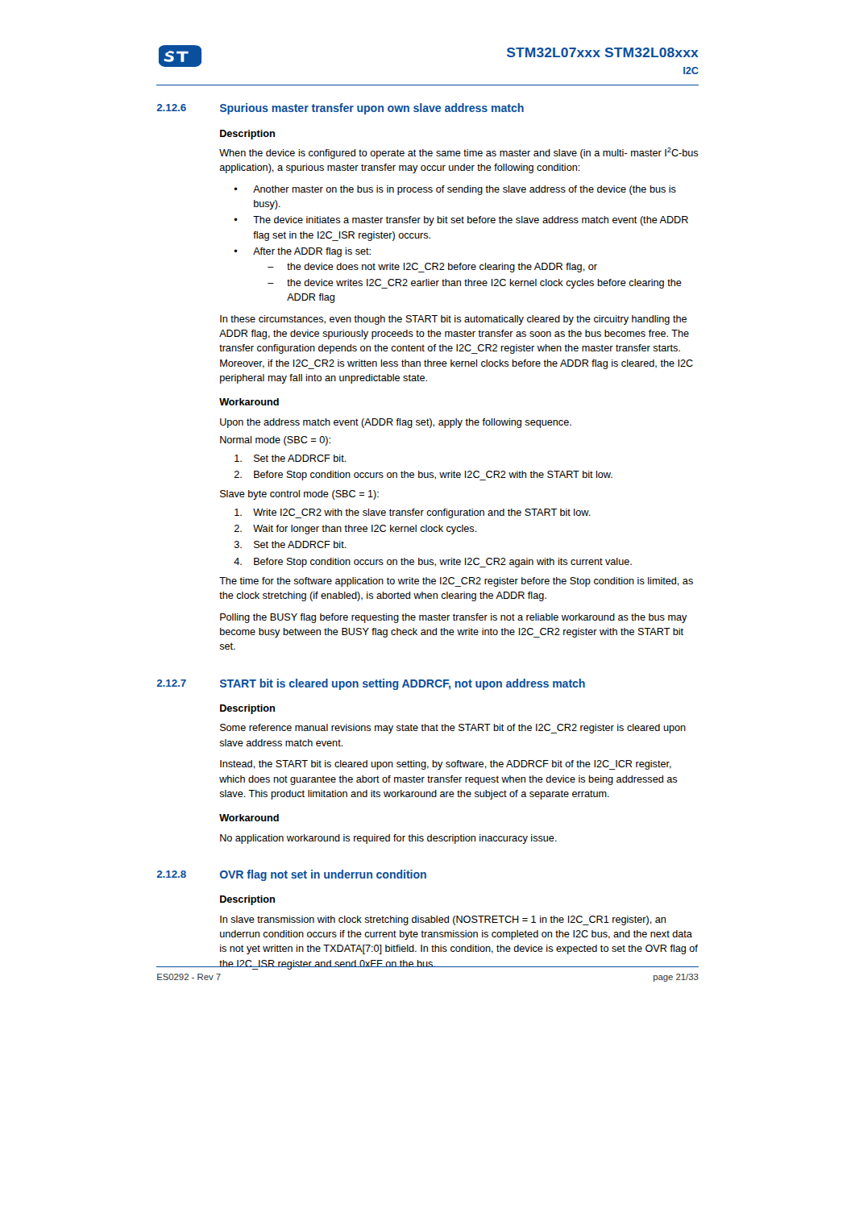STM32L07xxx STM32L08xxx
I2C
2.12.6
Spurious master transfer upon own slave address match
Description
When the device is configured to operate at the same time as master and slave (in a multi- master I2C-bus application), a spurious master transfer may occur under the following condition:
Another master on the bus is in process of sending the slave address of the device (the bus is busy).
The device initiates a master transfer by bit set before the slave address match event (the ADDR flag set in the I2C_ISR register) occurs.
After the ADDR flag is set:
the device does not write I2C_CR2 before clearing the ADDR flag, or
the device writes I2C_CR2 earlier than three I2C kernel clock cycles before clearing the ADDR flag
In these circumstances, even though the START bit is automatically cleared by the circuitry handling the ADDR flag, the device spuriously proceeds to the master transfer as soon as the bus becomes free. The transfer configuration depends on the content of the I2C_CR2 register when the master transfer starts. Moreover, if the I2C_CR2 is written less than three kernel clocks before the ADDR flag is cleared, the I2C peripheral may fall into an unpredictable state.
Workaround
Upon the address match event (ADDR flag set), apply the following sequence.
Normal mode (SBC = 0):
Set the ADDRCF bit.
Before Stop condition occurs on the bus, write I2C_CR2 with the START bit low.
Slave byte control mode (SBC = 1):
Write I2C_CR2 with the slave transfer configuration and the START bit low.
Wait for longer than three I2C kernel clock cycles.
Set the ADDRCF bit.
Before Stop condition occurs on the bus, write I2C_CR2 again with its current value.
The time for the software application to write the I2C_CR2 register before the Stop condition is limited, as the clock stretching (if enabled), is aborted when clearing the ADDR flag.
Polling the BUSY flag before requesting the master transfer is not a reliable workaround as the bus may become busy between the BUSY flag check and the write into the I2C_CR2 register with the START bit set.
2.12.7
START bit is cleared upon setting ADDRCF, not upon address match
Description
Some reference manual revisions may state that the START bit of the I2C_CR2 register is cleared upon slave address match event.
Instead, the START bit is cleared upon setting, by software, the ADDRCF bit of the I2C_ICR register, which does not guarantee the abort of master transfer request when the device is being addressed as slave. This product limitation and its workaround are the subject of a separate erratum.
Workaround
No application workaround is required for this description inaccuracy issue.
2.12.8
OVR flag not set in underrun condition
Description
In slave transmission with clock stretching disabled (NOSTRETCH = 1 in the I2C_CR1 register), an underrun condition occurs if the current byte transmission is completed on the I2C bus, and the next data is not yet written in the TXDATA[7:0] bitfield. In this condition, the device is expected to set the OVR flag of the I2C_ISR register and send 0xFF on the bus.
ES0292 - Rev 7
page 21/33